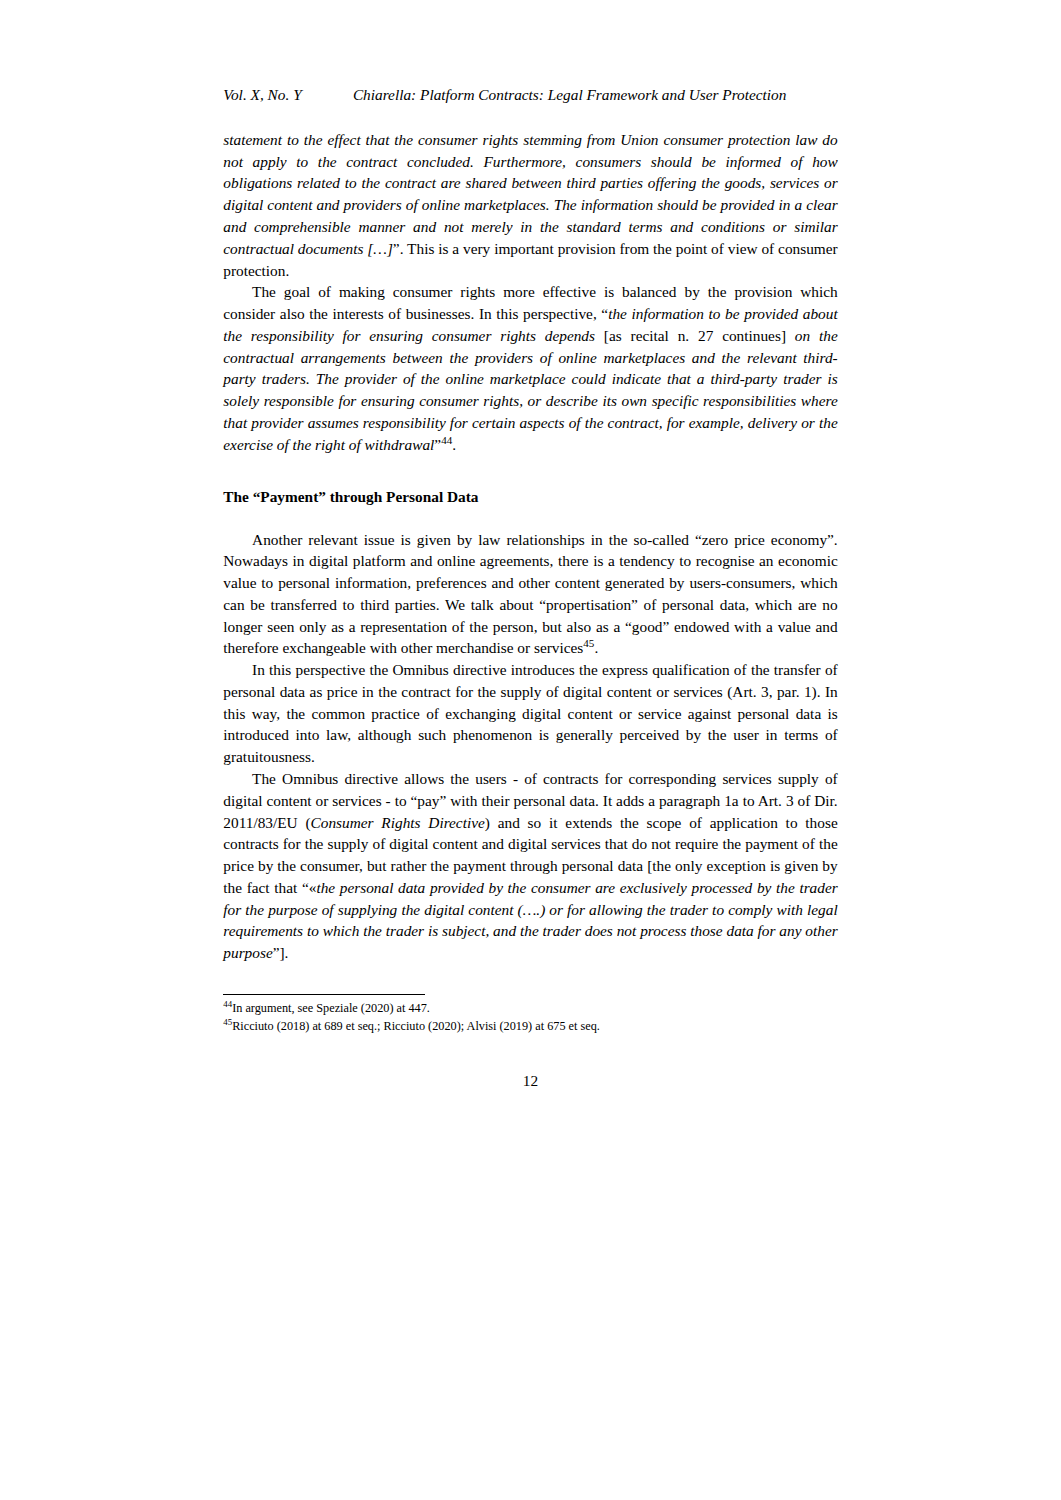Vol. X, No. YChiarella: Platform Contracts: Legal Framework and User Protection
statement to the effect that the consumer rights stemming from Union consumer protection law do not apply to the contract concluded. Furthermore, consumers should be informed of how obligations related to the contract are shared between third parties offering the goods, services or digital content and providers of online marketplaces. The information should be provided in a clear and comprehensible manner and not merely in the standard terms and conditions or similar contractual documents […]”. This is a very important provision from the point of view of consumer protection.
The goal of making consumer rights more effective is balanced by the provision which consider also the interests of businesses. In this perspective, “the information to be provided about the responsibility for ensuring consumer rights depends [as recital n. 27 continues] on the contractual arrangements between the providers of online marketplaces and the relevant third-party traders. The provider of the online marketplace could indicate that a third-party trader is solely responsible for ensuring consumer rights, or describe its own specific responsibilities where that provider assumes responsibility for certain aspects of the contract, for example, delivery or the exercise of the right of withdrawal”44.
The “Payment” through Personal Data
Another relevant issue is given by law relationships in the so-called “zero price economy”. Nowadays in digital platform and online agreements, there is a tendency to recognise an economic value to personal information, preferences and other content generated by users-consumers, which can be transferred to third parties. We talk about “propertisation” of personal data, which are no longer seen only as a representation of the person, but also as a “good” endowed with a value and therefore exchangeable with other merchandise or services45.
In this perspective the Omnibus directive introduces the express qualification of the transfer of personal data as price in the contract for the supply of digital content or services (Art. 3, par. 1). In this way, the common practice of exchanging digital content or service against personal data is introduced into law, although such phenomenon is generally perceived by the user in terms of gratuitousness.
The Omnibus directive allows the users - of contracts for corresponding services supply of digital content or services - to “pay” with their personal data. It adds a paragraph 1a to Art. 3 of Dir. 2011/83/EU (Consumer Rights Directive) and so it extends the scope of application to those contracts for the supply of digital content and digital services that do not require the payment of the price by the consumer, but rather the payment through personal data [the only exception is given by the fact that “«the personal data provided by the consumer are exclusively processed by the trader for the purpose of supplying the digital content (….) or for allowing the trader to comply with legal requirements to which the trader is subject, and the trader does not process those data for any other purpose”].
44In argument, see Speziale (2020) at 447.
45Ricciuto (2018) at 689 et seq.; Ricciuto (2020); Alvisi (2019) at 675 et seq.
12